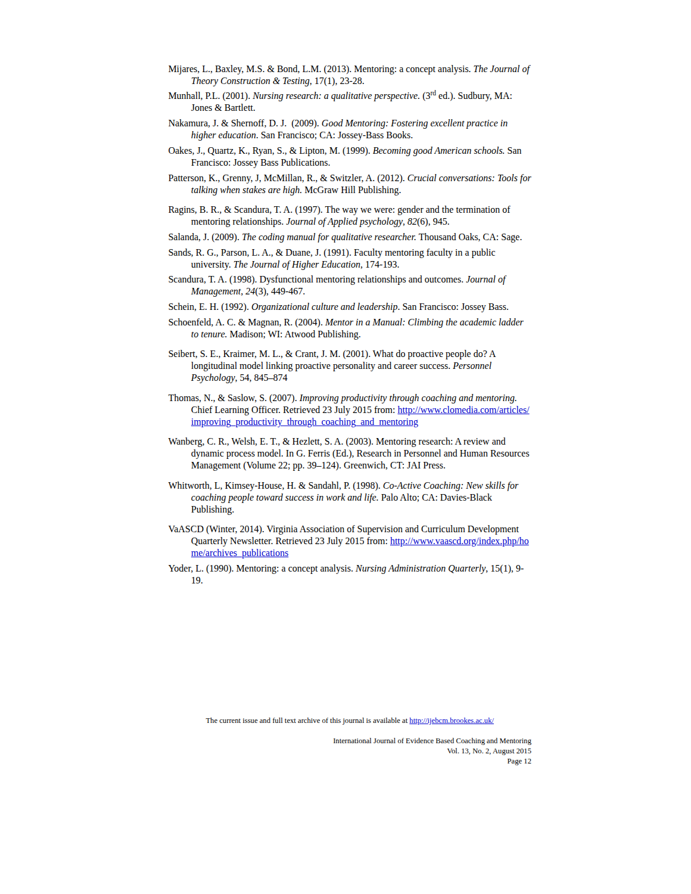Mijares, L., Baxley, M.S. & Bond, L.M. (2013). Mentoring: a concept analysis. The Journal of Theory Construction & Testing, 17(1), 23-28.
Munhall, P.L. (2001). Nursing research: a qualitative perspective. (3rd ed.). Sudbury, MA: Jones & Bartlett.
Nakamura, J. & Shernoff, D. J. (2009). Good Mentoring: Fostering excellent practice in higher education. San Francisco; CA: Jossey-Bass Books.
Oakes, J., Quartz, K., Ryan, S., & Lipton, M. (1999). Becoming good American schools. San Francisco: Jossey Bass Publications.
Patterson, K., Grenny, J, McMillan, R., & Switzler, A. (2012). Crucial conversations: Tools for talking when stakes are high. McGraw Hill Publishing.
Ragins, B. R., & Scandura, T. A. (1997). The way we were: gender and the termination of mentoring relationships. Journal of Applied psychology, 82(6), 945.
Salanda, J. (2009). The coding manual for qualitative researcher. Thousand Oaks, CA: Sage.
Sands, R. G., Parson, L. A., & Duane, J. (1991). Faculty mentoring faculty in a public university. The Journal of Higher Education, 174-193.
Scandura, T. A. (1998). Dysfunctional mentoring relationships and outcomes. Journal of Management, 24(3), 449-467.
Schein, E. H. (1992). Organizational culture and leadership. San Francisco: Jossey Bass.
Schoenfeld, A. C. & Magnan, R. (2004). Mentor in a Manual: Climbing the academic ladder to tenure. Madison; WI: Atwood Publishing.
Seibert, S. E., Kraimer, M. L., & Crant, J. M. (2001). What do proactive people do? A longitudinal model linking proactive personality and career success. Personnel Psychology, 54, 845–874
Thomas, N., & Saslow, S. (2007). Improving productivity through coaching and mentoring. Chief Learning Officer. Retrieved 23 July 2015 from: http://www.clomedia.com/articles/improving_productivity_through_coaching_and_mentoring
Wanberg, C. R., Welsh, E. T., & Hezlett, S. A. (2003). Mentoring research: A review and dynamic process model. In G. Ferris (Ed.), Research in Personnel and Human Resources Management (Volume 22; pp. 39–124). Greenwich, CT: JAI Press.
Whitworth, L, Kimsey-House, H. & Sandahl, P. (1998). Co-Active Coaching: New skills for coaching people toward success in work and life. Palo Alto; CA: Davies-Black Publishing.
VaASCD (Winter, 2014). Virginia Association of Supervision and Curriculum Development Quarterly Newsletter. Retrieved 23 July 2015 from: http://www.vaascd.org/index.php/home/archives_publications
Yoder, L. (1990). Mentoring: a concept analysis. Nursing Administration Quarterly, 15(1), 9-19.
The current issue and full text archive of this journal is available at http://ijebcm.brookes.ac.uk/
International Journal of Evidence Based Coaching and Mentoring
Vol. 13, No. 2, August 2015
Page 12